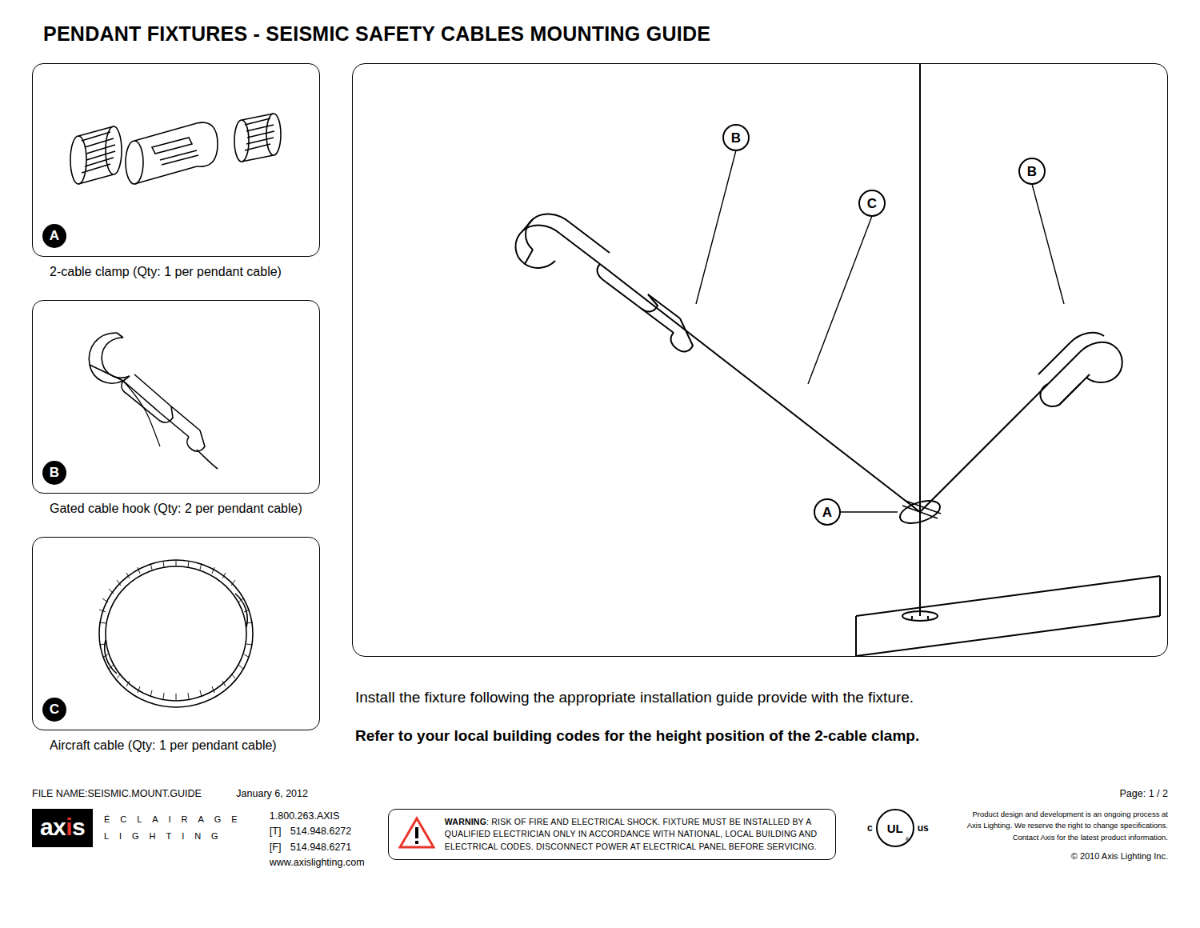PENDANT FIXTURES - SEISMIC SAFETY CABLES MOUNTING GUIDE
A
2-cable clamp (Qty: 1 per pendant cable)
B
Gated cable hook (Qty: 2 per pendant cable)
C
Aircraft cable (Qty: 1 per pendant cable)
B B C A
Install the fixture following the appropriate installation guide provide with the fixture.
Refer to your local building codes for the height position of the 2-cable clamp.
FILE NAME:SEISMIC.MOUNT.GUIDE January 6, 2012
Page: 1 / 2
axis
É C L A I R A G E
L I G H T I N G
1.800.263.AXIS
[T] 514.948.6272
[F] 514.948.6271
www.axislighting.com
WARNING: RISK OF FIRE AND ELECTRICAL SHOCK. FIXTURE MUST BE INSTALLED BY A QUALIFIED ELECTRICIAN ONLY IN ACCORDANCE WITH NATIONAL, LOCAL BUILDING AND ELECTRICAL CODES. DISCONNECT POWER AT ELECTRICAL PANEL BEFORE SERVICING.
c
UL®
us
Product design and development is an ongoing process at Axis Lighting. We reserve the right to change specifications. Contact Axis for the latest product information.
© 2010 Axis Lighting Inc.